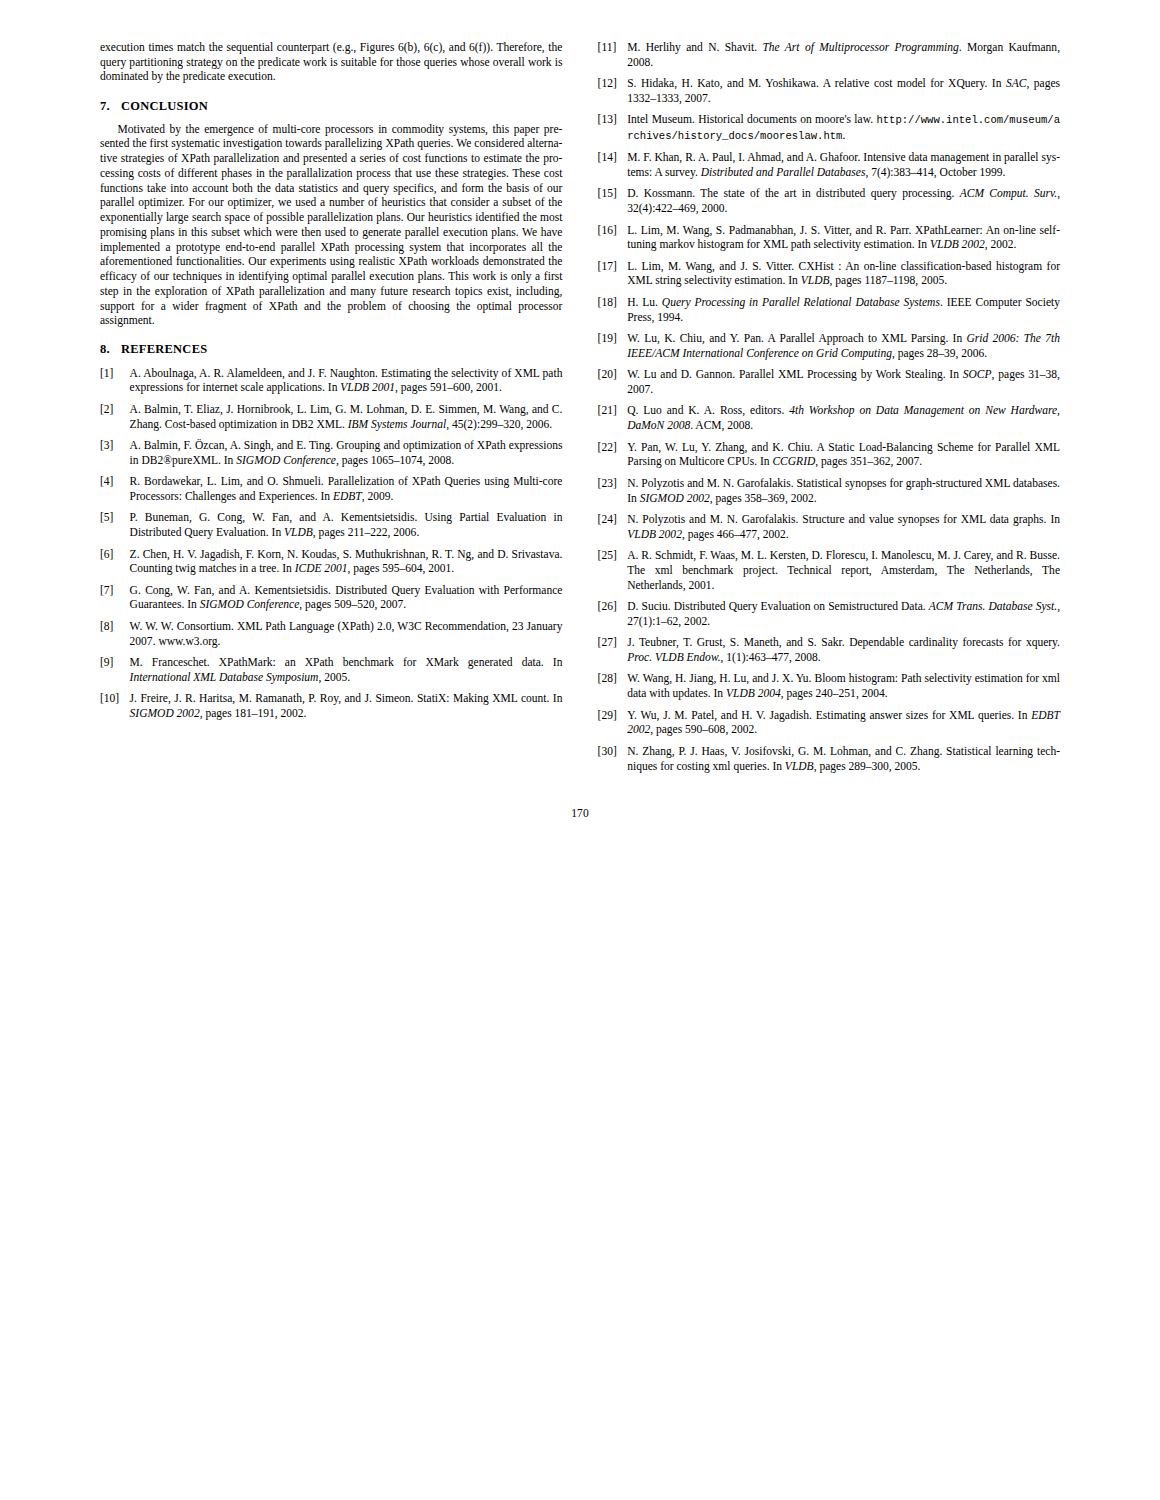execution times match the sequential counterpart (e.g., Figures 6(b), 6(c), and 6(f)). Therefore, the query partitioning strategy on the predicate work is suitable for those queries whose overall work is dominated by the predicate execution.
7. CONCLUSION
Motivated by the emergence of multi-core processors in commodity systems, this paper presented the first systematic investigation towards parallelizing XPath queries. We considered alternative strategies of XPath parallelization and presented a series of cost functions to estimate the processing costs of different phases in the parallalization process that use these strategies. These cost functions take into account both the data statistics and query specifics, and form the basis of our parallel optimizer. For our optimizer, we used a number of heuristics that consider a subset of the exponentially large search space of possible parallelization plans. Our heuristics identified the most promising plans in this subset which were then used to generate parallel execution plans. We have implemented a prototype end-to-end parallel XPath processing system that incorporates all the aforementioned functionalities. Our experiments using realistic XPath workloads demonstrated the efficacy of our techniques in identifying optimal parallel execution plans. This work is only a first step in the exploration of XPath parallelization and many future research topics exist, including, support for a wider fragment of XPath and the problem of choosing the optimal processor assignment.
8. REFERENCES
A. Aboulnaga, A. R. Alameldeen, and J. F. Naughton. Estimating the selectivity of XML path expressions for internet scale applications. In VLDB 2001, pages 591–600, 2001.
A. Balmin, T. Eliaz, J. Hornibrook, L. Lim, G. M. Lohman, D. E. Simmen, M. Wang, and C. Zhang. Cost-based optimization in DB2 XML. IBM Systems Journal, 45(2):299–320, 2006.
A. Balmin, F. Özcan, A. Singh, and E. Ting. Grouping and optimization of XPath expressions in DB2®pureXML. In SIGMOD Conference, pages 1065–1074, 2008.
R. Bordawekar, L. Lim, and O. Shmueli. Parallelization of XPath Queries using Multi-core Processors: Challenges and Experiences. In EDBT, 2009.
P. Buneman, G. Cong, W. Fan, and A. Kementsietsidis. Using Partial Evaluation in Distributed Query Evaluation. In VLDB, pages 211–222, 2006.
Z. Chen, H. V. Jagadish, F. Korn, N. Koudas, S. Muthukrishnan, R. T. Ng, and D. Srivastava. Counting twig matches in a tree. In ICDE 2001, pages 595–604, 2001.
G. Cong, W. Fan, and A. Kementsietsidis. Distributed Query Evaluation with Performance Guarantees. In SIGMOD Conference, pages 509–520, 2007.
W. W. W. Consortium. XML Path Language (XPath) 2.0, W3C Recommendation, 23 January 2007. www.w3.org.
M. Franceschet. XPathMark: an XPath benchmark for XMark generated data. In International XML Database Symposium, 2005.
J. Freire, J. R. Haritsa, M. Ramanath, P. Roy, and J. Simeon. StatiX: Making XML count. In SIGMOD 2002, pages 181–191, 2002.
M. Herlihy and N. Shavit. The Art of Multiprocessor Programming. Morgan Kaufmann, 2008.
S. Hidaka, H. Kato, and M. Yoshikawa. A relative cost model for XQuery. In SAC, pages 1332–1333, 2007.
Intel Museum. Historical documents on moore's law. http://www.intel.com/museum/archives/history_docs/mooreslaw.htm.
M. F. Khan, R. A. Paul, I. Ahmad, and A. Ghafoor. Intensive data management in parallel systems: A survey. Distributed and Parallel Databases, 7(4):383–414, October 1999.
D. Kossmann. The state of the art in distributed query processing. ACM Comput. Surv., 32(4):422–469, 2000.
L. Lim, M. Wang, S. Padmanabhan, J. S. Vitter, and R. Parr. XPathLearner: An on-line self-tuning markov histogram for XML path selectivity estimation. In VLDB 2002, 2002.
L. Lim, M. Wang, and J. S. Vitter. CXHist : An on-line classification-based histogram for XML string selectivity estimation. In VLDB, pages 1187–1198, 2005.
H. Lu. Query Processing in Parallel Relational Database Systems. IEEE Computer Society Press, 1994.
W. Lu, K. Chiu, and Y. Pan. A Parallel Approach to XML Parsing. In Grid 2006: The 7th IEEE/ACM International Conference on Grid Computing, pages 28–39, 2006.
W. Lu and D. Gannon. Parallel XML Processing by Work Stealing. In SOCP, pages 31–38, 2007.
Q. Luo and K. A. Ross, editors. 4th Workshop on Data Management on New Hardware, DaMoN 2008. ACM, 2008.
Y. Pan, W. Lu, Y. Zhang, and K. Chiu. A Static Load-Balancing Scheme for Parallel XML Parsing on Multicore CPUs. In CCGRID, pages 351–362, 2007.
N. Polyzotis and M. N. Garofalakis. Statistical synopses for graph-structured XML databases. In SIGMOD 2002, pages 358–369, 2002.
N. Polyzotis and M. N. Garofalakis. Structure and value synopses for XML data graphs. In VLDB 2002, pages 466–477, 2002.
A. R. Schmidt, F. Waas, M. L. Kersten, D. Florescu, I. Manolescu, M. J. Carey, and R. Busse. The xml benchmark project. Technical report, Amsterdam, The Netherlands, The Netherlands, 2001.
D. Suciu. Distributed Query Evaluation on Semistructured Data. ACM Trans. Database Syst., 27(1):1–62, 2002.
J. Teubner, T. Grust, S. Maneth, and S. Sakr. Dependable cardinality forecasts for xquery. Proc. VLDB Endow., 1(1):463–477, 2008.
W. Wang, H. Jiang, H. Lu, and J. X. Yu. Bloom histogram: Path selectivity estimation for xml data with updates. In VLDB 2004, pages 240–251, 2004.
Y. Wu, J. M. Patel, and H. V. Jagadish. Estimating answer sizes for XML queries. In EDBT 2002, pages 590–608, 2002.
N. Zhang, P. J. Haas, V. Josifovski, G. M. Lohman, and C. Zhang. Statistical learning techniques for costing xml queries. In VLDB, pages 289–300, 2005.
170